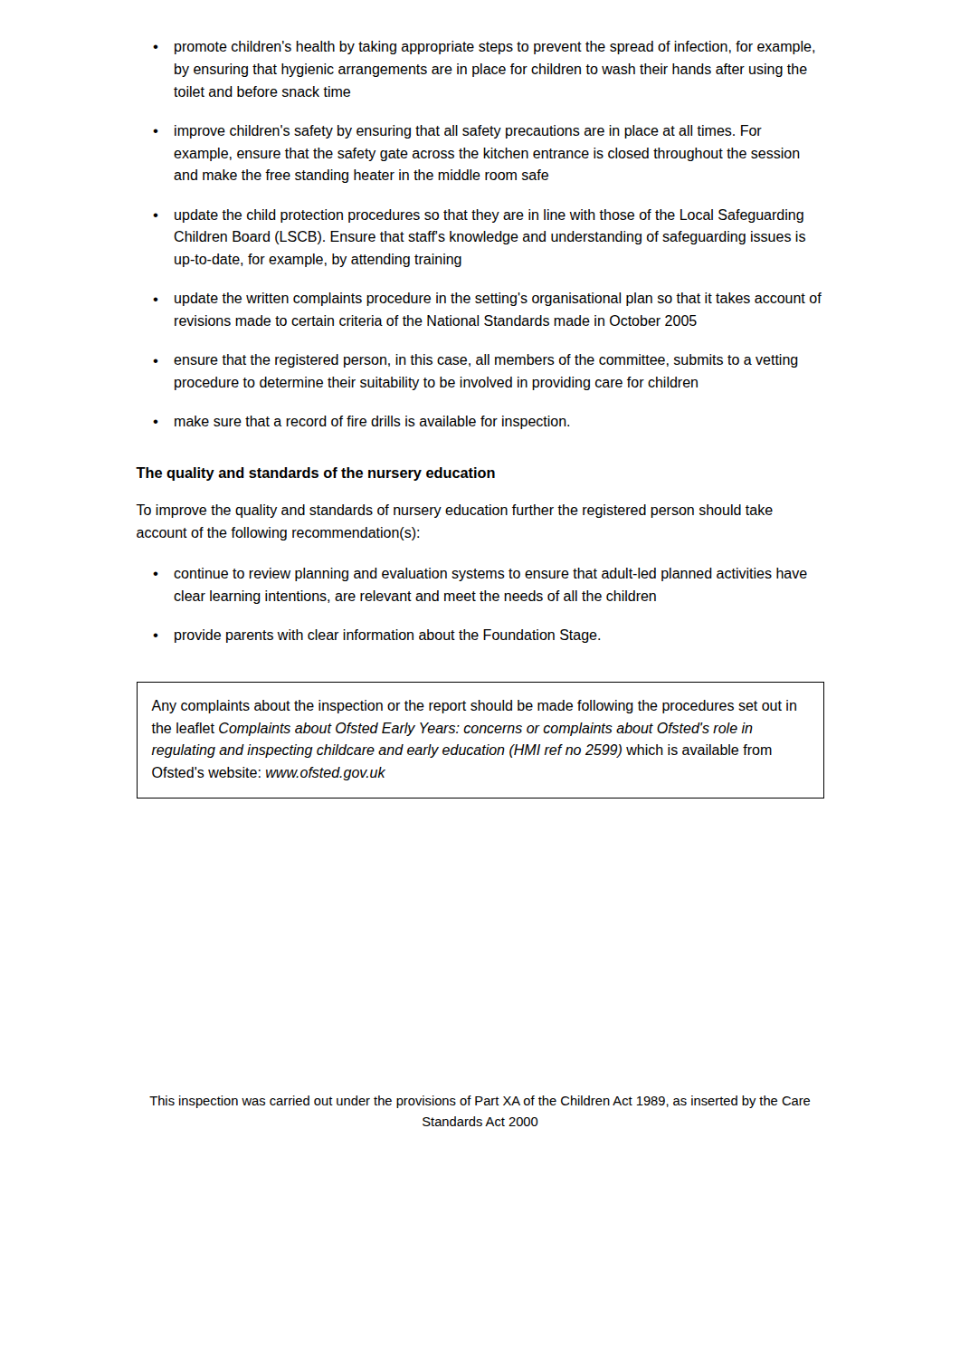promote children's health by taking appropriate steps to prevent the spread of infection, for example, by ensuring that hygienic arrangements are in place for children to wash their hands after using the toilet and before snack time
improve children's safety by ensuring that all safety precautions are in place at all times. For example, ensure that the safety gate across the kitchen entrance is closed throughout the session and make the free standing heater in the middle room safe
update the child protection procedures so that they are in line with those of the Local Safeguarding Children Board (LSCB). Ensure that staff's knowledge and understanding of safeguarding issues is up-to-date, for example, by attending training
update the written complaints procedure in the setting's organisational plan so that it takes account of revisions made to certain criteria of the National Standards made in October 2005
ensure that the registered person, in this case, all members of the committee, submits to a vetting procedure to determine their suitability to be involved in providing care for children
make sure that a record of fire drills is available for inspection.
The quality and standards of the nursery education
To improve the quality and standards of nursery education further the registered person should take account of the following recommendation(s):
continue to review planning and evaluation systems to ensure that adult-led planned activities have clear learning intentions, are relevant and meet the needs of all the children
provide parents with clear information about the Foundation Stage.
Any complaints about the inspection or the report should be made following the procedures set out in the leaflet Complaints about Ofsted Early Years: concerns or complaints about Ofsted's role in regulating and inspecting childcare and early education (HMI ref no 2599) which is available from Ofsted's website: www.ofsted.gov.uk
This inspection was carried out under the provisions of Part XA of the Children Act 1989, as inserted by the Care Standards Act 2000